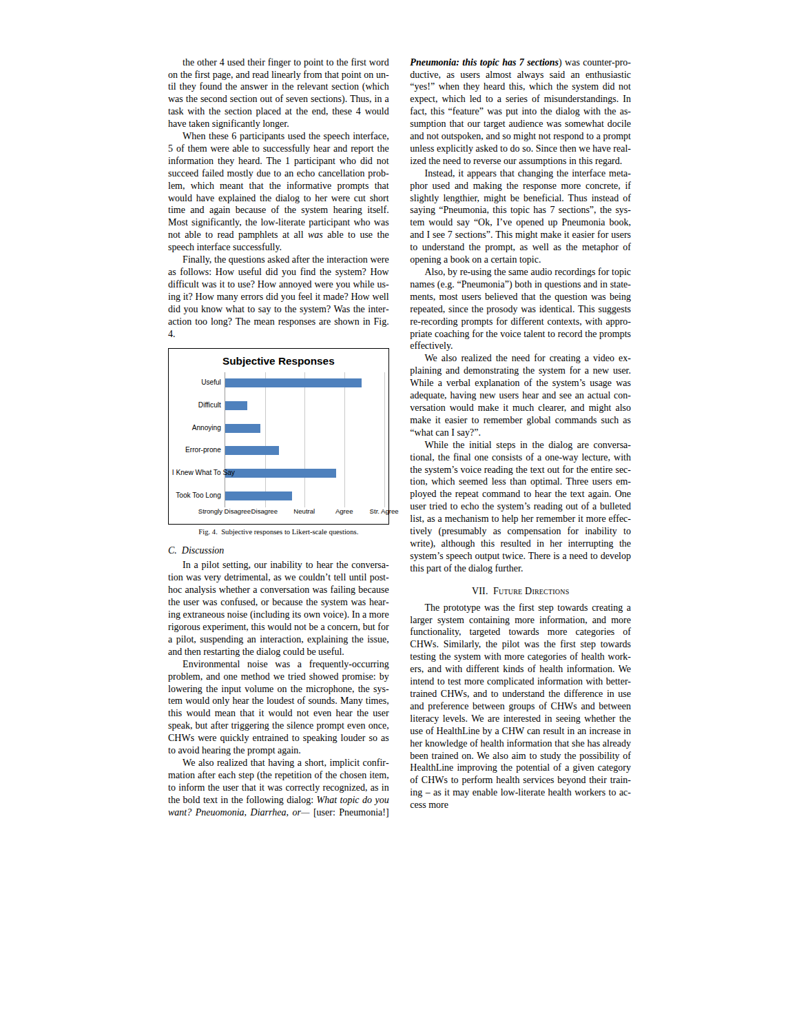the other 4 used their finger to point to the first word on the first page, and read linearly from that point on until they found the answer in the relevant section (which was the second section out of seven sections). Thus, in a task with the section placed at the end, these 4 would have taken significantly longer.
When these 6 participants used the speech interface, 5 of them were able to successfully hear and report the information they heard. The 1 participant who did not succeed failed mostly due to an echo cancellation problem, which meant that the informative prompts that would have explained the dialog to her were cut short time and again because of the system hearing itself. Most significantly, the low-literate participant who was not able to read pamphlets at all was able to use the speech interface successfully.
Finally, the questions asked after the interaction were as follows: How useful did you find the system? How difficult was it to use? How annoyed were you while using it? How many errors did you feel it made? How well did you know what to say to the system? Was the interaction too long? The mean responses are shown in Fig. 4.
Subjective Responses
Useful
Difficult
Annoying
Error-prone
I Knew What To Say
Took Too Long
Strongly Disagree Disagree Neutral Agree Str. Agree
Fig. 4. Subjective responses to Likert-scale questions.
C. Discussion
In a pilot setting, our inability to hear the conversation was very detrimental, as we couldn’t tell until post-hoc analysis whether a conversation was failing because the user was confused, or because the system was hearing extraneous noise (including its own voice). In a more rigorous experiment, this would not be a concern, but for a pilot, suspending an interaction, explaining the issue, and then restarting the dialog could be useful.
Environmental noise was a frequently-occurring problem, and one method we tried showed promise: by lowering the input volume on the microphone, the system would only hear the loudest of sounds. Many times, this would mean that it would not even hear the user speak, but after triggering the silence prompt even once, CHWs were quickly entrained to speaking louder so as to avoid hearing the prompt again.
We also realized that having a short, implicit confirmation after each step (the repetition of the chosen item, to inform the user that it was correctly recognized, as in the bold text in the following dialog: What topic do you want? Pneuomonia, Diarrhea, or— [user: Pneumonia!] Pneumonia: this topic has 7 sections) was counter-productive, as users almost always said an enthusiastic “yes!” when they heard this, which the system did not expect, which led to a series of misunderstandings. In fact, this “feature” was put into the dialog with the assumption that our target audience was somewhat docile and not outspoken, and so might not respond to a prompt unless explicitly asked to do so. Since then we have realized the need to reverse our assumptions in this regard.
Instead, it appears that changing the interface metaphor used and making the response more concrete, if slightly lengthier, might be beneficial. Thus instead of saying “Pneumonia, this topic has 7 sections”, the system would say “Ok, I’ve opened up Pneumonia book, and I see 7 sections”. This might make it easier for users to understand the prompt, as well as the metaphor of opening a book on a certain topic.
Also, by re-using the same audio recordings for topic names (e.g. “Pneumonia”) both in questions and in statements, most users believed that the question was being repeated, since the prosody was identical. This suggests re-recording prompts for different contexts, with appropriate coaching for the voice talent to record the prompts effectively.
We also realized the need for creating a video explaining and demonstrating the system for a new user. While a verbal explanation of the system’s usage was adequate, having new users hear and see an actual conversation would make it much clearer, and might also make it easier to remember global commands such as “what can I say?”.
While the initial steps in the dialog are conversational, the final one consists of a one-way lecture, with the system’s voice reading the text out for the entire section, which seemed less than optimal. Three users employed the repeat command to hear the text again. One user tried to echo the system’s reading out of a bulleted list, as a mechanism to help her remember it more effectively (presumably as compensation for inability to write), although this resulted in her interrupting the system’s speech output twice. There is a need to develop this part of the dialog further.
VII. Future Directions
The prototype was the first step towards creating a larger system containing more information, and more functionality, targeted towards more categories of CHWs. Similarly, the pilot was the first step towards testing the system with more categories of health workers, and with different kinds of health information. We intend to test more complicated information with better-trained CHWs, and to understand the difference in use and preference between groups of CHWs and between literacy levels. We are interested in seeing whether the use of HealthLine by a CHW can result in an increase in her knowledge of health information that she has already been trained on. We also aim to study the possibility of HealthLine improving the potential of a given category of CHWs to perform health services beyond their training – as it may enable low-literate health workers to access more